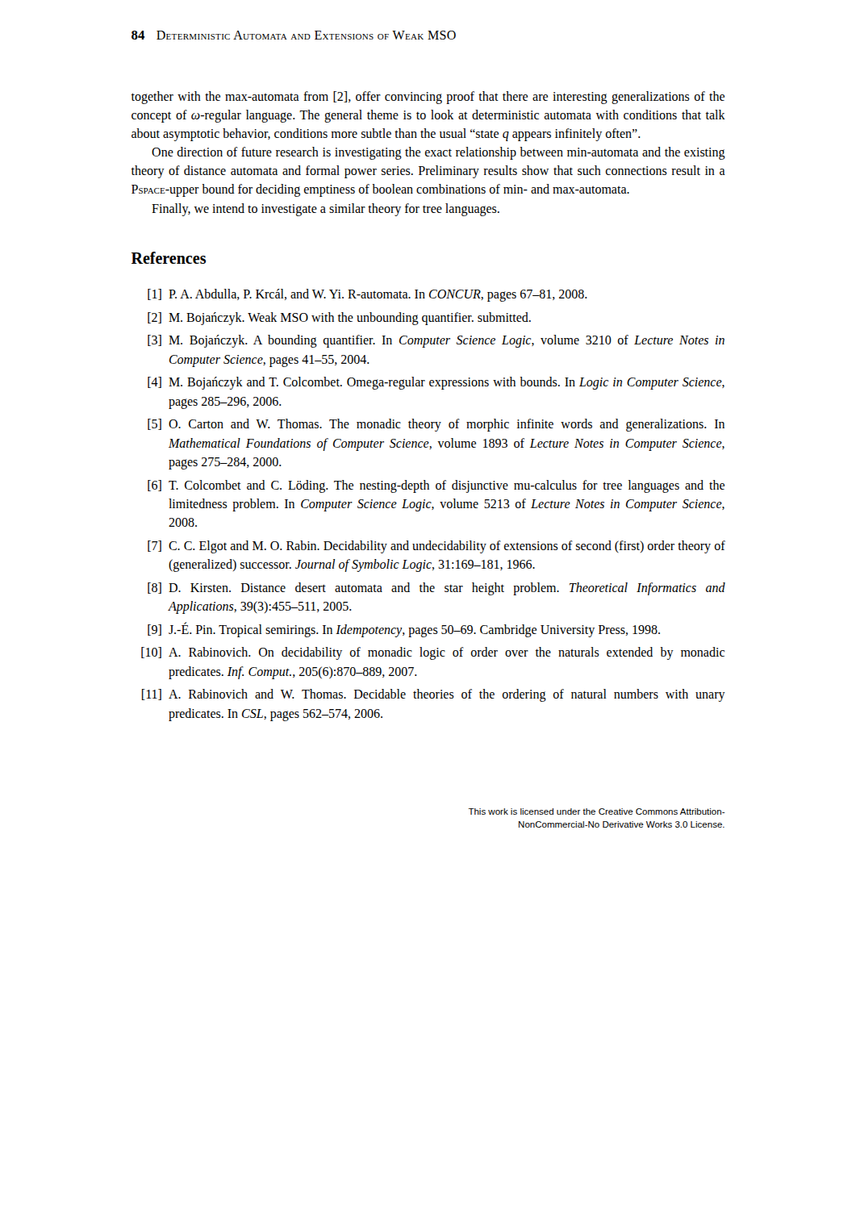84 Deterministic Automata and Extensions of Weak MSO
together with the max-automata from [2], offer convincing proof that there are interesting generalizations of the concept of ω-regular language. The general theme is to look at deterministic automata with conditions that talk about asymptotic behavior, conditions more subtle than the usual “state q appears infinitely often”.
One direction of future research is investigating the exact relationship between min-automata and the existing theory of distance automata and formal power series. Preliminary results show that such connections result in a Pspace-upper bound for deciding emptiness of boolean combinations of min- and max-automata.
Finally, we intend to investigate a similar theory for tree languages.
References
P. A. Abdulla, P. Krcál, and W. Yi. R-automata. In CONCUR, pages 67–81, 2008.
M. Bojańczyk. Weak MSO with the unbounding quantifier. submitted.
M. Bojańczyk. A bounding quantifier. In Computer Science Logic, volume 3210 of Lecture Notes in Computer Science, pages 41–55, 2004.
M. Bojańczyk and T. Colcombet. Omega-regular expressions with bounds. In Logic in Computer Science, pages 285–296, 2006.
O. Carton and W. Thomas. The monadic theory of morphic infinite words and generalizations. In Mathematical Foundations of Computer Science, volume 1893 of Lecture Notes in Computer Science, pages 275–284, 2000.
T. Colcombet and C. Löding. The nesting-depth of disjunctive mu-calculus for tree languages and the limitedness problem. In Computer Science Logic, volume 5213 of Lecture Notes in Computer Science, 2008.
C. C. Elgot and M. O. Rabin. Decidability and undecidability of extensions of second (first) order theory of (generalized) successor. Journal of Symbolic Logic, 31:169–181, 1966.
D. Kirsten. Distance desert automata and the star height problem. Theoretical Informatics and Applications, 39(3):455–511, 2005.
J.-É. Pin. Tropical semirings. In Idempotency, pages 50–69. Cambridge University Press, 1998.
A. Rabinovich. On decidability of monadic logic of order over the naturals extended by monadic predicates. Inf. Comput., 205(6):870–889, 2007.
A. Rabinovich and W. Thomas. Decidable theories of the ordering of natural numbers with unary predicates. In CSL, pages 562–574, 2006.
This work is licensed under the Creative Commons Attribution-
NonCommercial-No Derivative Works 3.0 License.